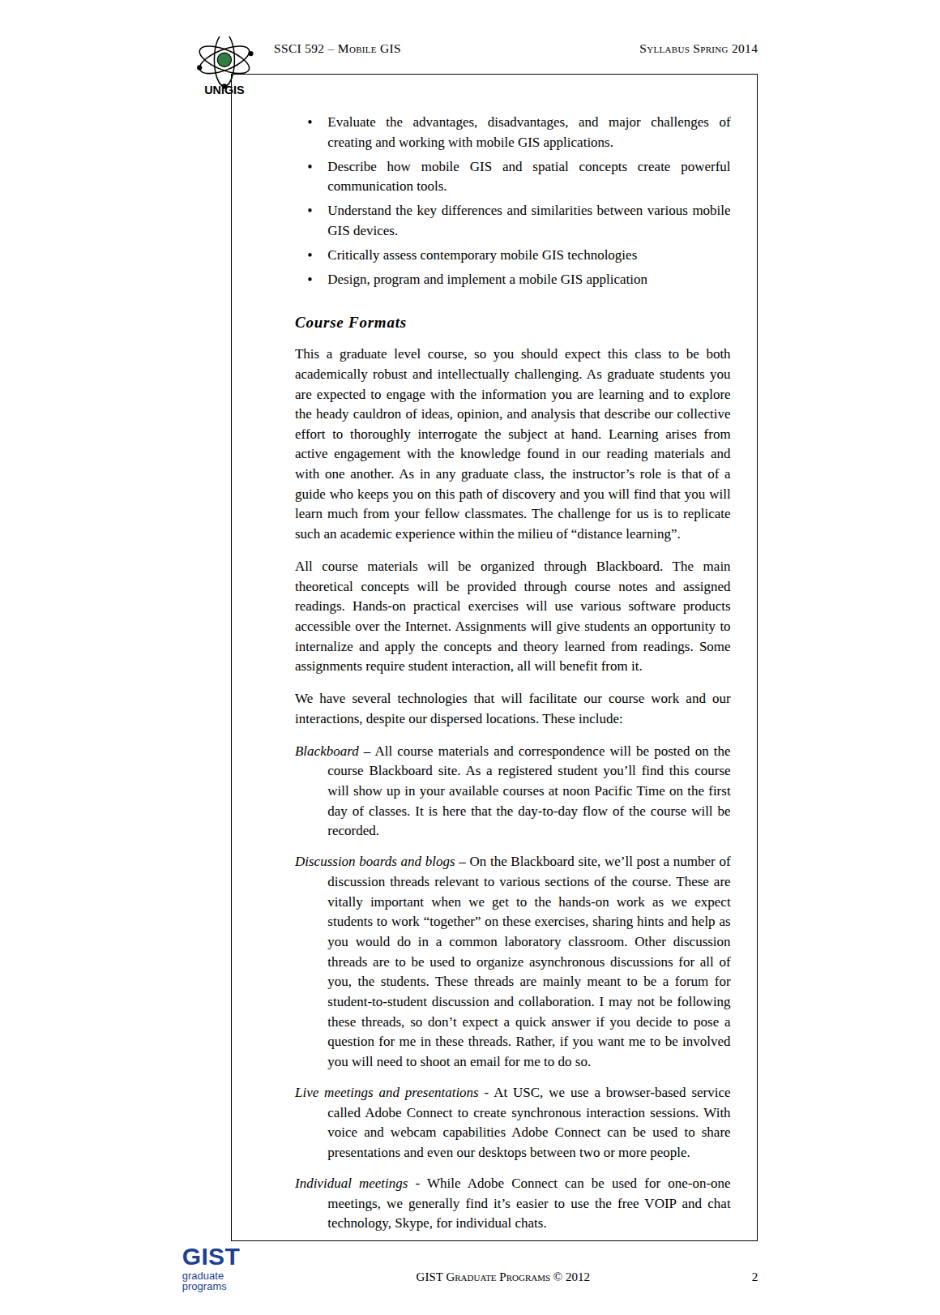UNIGIS
SSCI 592 – Mobile GIS Syllabus Spring 2014
Evaluate the advantages, disadvantages, and major challenges of creating and working with mobile GIS applications.
Describe how mobile GIS and spatial concepts create powerful communication tools.
Understand the key differences and similarities between various mobile GIS devices.
Critically assess contemporary mobile GIS technologies
Design, program and implement a mobile GIS application
Course Formats
This a graduate level course, so you should expect this class to be both academically robust and intellectually challenging. As graduate students you are expected to engage with the information you are learning and to explore the heady cauldron of ideas, opinion, and analysis that describe our collective effort to thoroughly interrogate the subject at hand. Learning arises from active engagement with the knowledge found in our reading materials and with one another. As in any graduate class, the instructor’s role is that of a guide who keeps you on this path of discovery and you will find that you will learn much from your fellow classmates. The challenge for us is to replicate such an academic experience within the milieu of “distance learning”.
All course materials will be organized through Blackboard. The main theoretical concepts will be provided through course notes and assigned readings. Hands-on practical exercises will use various software products accessible over the Internet. Assignments will give students an opportunity to internalize and apply the concepts and theory learned from readings. Some assignments require student interaction, all will benefit from it.
We have several technologies that will facilitate our course work and our interactions, despite our dispersed locations. These include:
Blackboard – All course materials and correspondence will be posted on the course Blackboard site. As a registered student you’ll find this course will show up in your available courses at noon Pacific Time on the first day of classes. It is here that the day-to-day flow of the course will be recorded.
Discussion boards and blogs – On the Blackboard site, we’ll post a number of discussion threads relevant to various sections of the course. These are vitally important when we get to the hands-on work as we expect students to work “together” on these exercises, sharing hints and help as you would do in a common laboratory classroom. Other discussion threads are to be used to organize asynchronous discussions for all of you, the students. These threads are mainly meant to be a forum for student-to-student discussion and collaboration. I may not be following these threads, so don’t expect a quick answer if you decide to pose a question for me in these threads. Rather, if you want me to be involved you will need to shoot an email for me to do so.
Live meetings and presentations - At USC, we use a browser-based service called Adobe Connect to create synchronous interaction sessions. With voice and webcam capabilities Adobe Connect can be used to share presentations and even our desktops between two or more people.
Individual meetings - While Adobe Connect can be used for one-on-one meetings, we generally find it’s easier to use the free VOIP and chat technology, Skype, for individual chats.
GIST
graduate
programs
GIST Graduate Programs © 2012
2